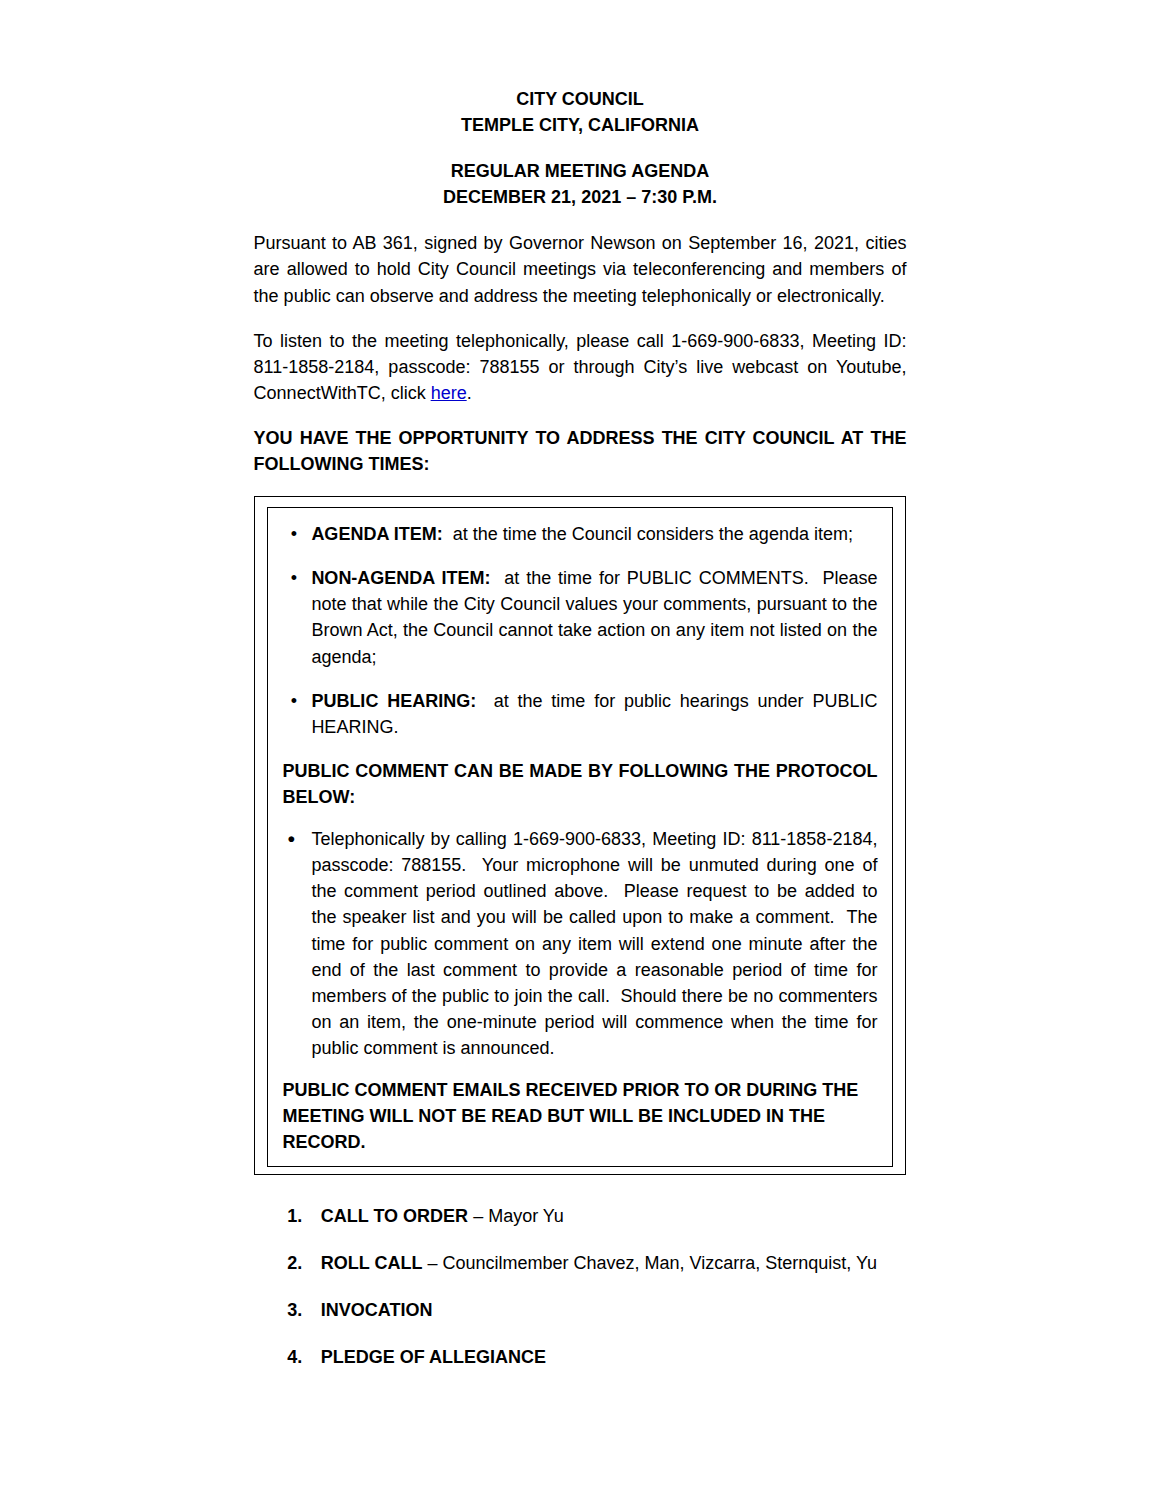CITY COUNCIL
TEMPLE CITY, CALIFORNIA
REGULAR MEETING AGENDA
DECEMBER 21, 2021 – 7:30 P.M.
Pursuant to AB 361, signed by Governor Newson on September 16, 2021, cities are allowed to hold City Council meetings via teleconferencing and members of the public can observe and address the meeting telephonically or electronically.
To listen to the meeting telephonically, please call 1-669-900-6833, Meeting ID: 811-1858-2184, passcode: 788155 or through City’s live webcast on Youtube, ConnectWithTC, click here.
YOU HAVE THE OPPORTUNITY TO ADDRESS THE CITY COUNCIL AT THE FOLLOWING TIMES:
AGENDA ITEM: at the time the Council considers the agenda item;
NON-AGENDA ITEM: at the time for PUBLIC COMMENTS. Please note that while the City Council values your comments, pursuant to the Brown Act, the Council cannot take action on any item not listed on the agenda;
PUBLIC HEARING: at the time for public hearings under PUBLIC HEARING.
PUBLIC COMMENT CAN BE MADE BY FOLLOWING THE PROTOCOL BELOW:
Telephonically by calling 1-669-900-6833, Meeting ID: 811-1858-2184, passcode: 788155. Your microphone will be unmuted during one of the comment period outlined above. Please request to be added to the speaker list and you will be called upon to make a comment. The time for public comment on any item will extend one minute after the end of the last comment to provide a reasonable period of time for members of the public to join the call. Should there be no commenters on an item, the one-minute period will commence when the time for public comment is announced.
PUBLIC COMMENT EMAILS RECEIVED PRIOR TO OR DURING THE MEETING WILL NOT BE READ BUT WILL BE INCLUDED IN THE RECORD.
CALL TO ORDER – Mayor Yu
ROLL CALL – Councilmember Chavez, Man, Vizcarra, Sternquist, Yu
INVOCATION
PLEDGE OF ALLEGIANCE